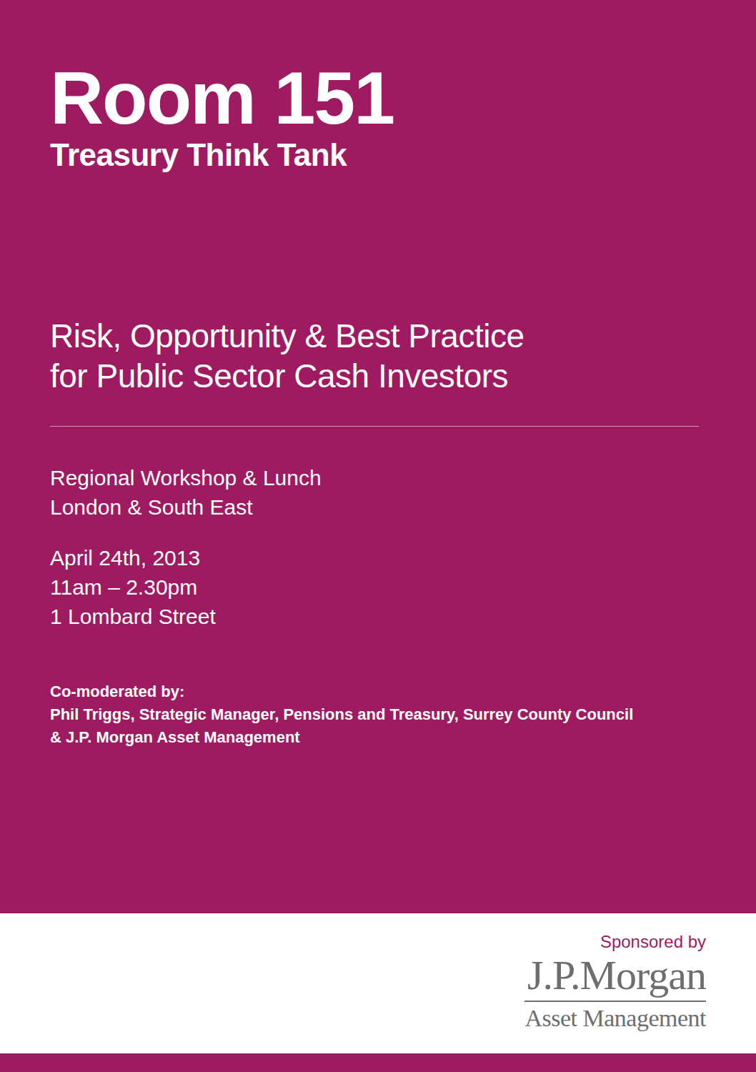Room 151
Treasury Think Tank
Risk, Opportunity & Best Practice
for Public Sector Cash Investors
Regional Workshop & Lunch
London & South East
April 24th, 2013
11am – 2.30pm
1 Lombard Street
Co-moderated by:
Phil Triggs, Strategic Manager, Pensions and Treasury, Surrey County Council
& J.P. Morgan Asset Management
Sponsored by
J.P.Morgan
Asset Management